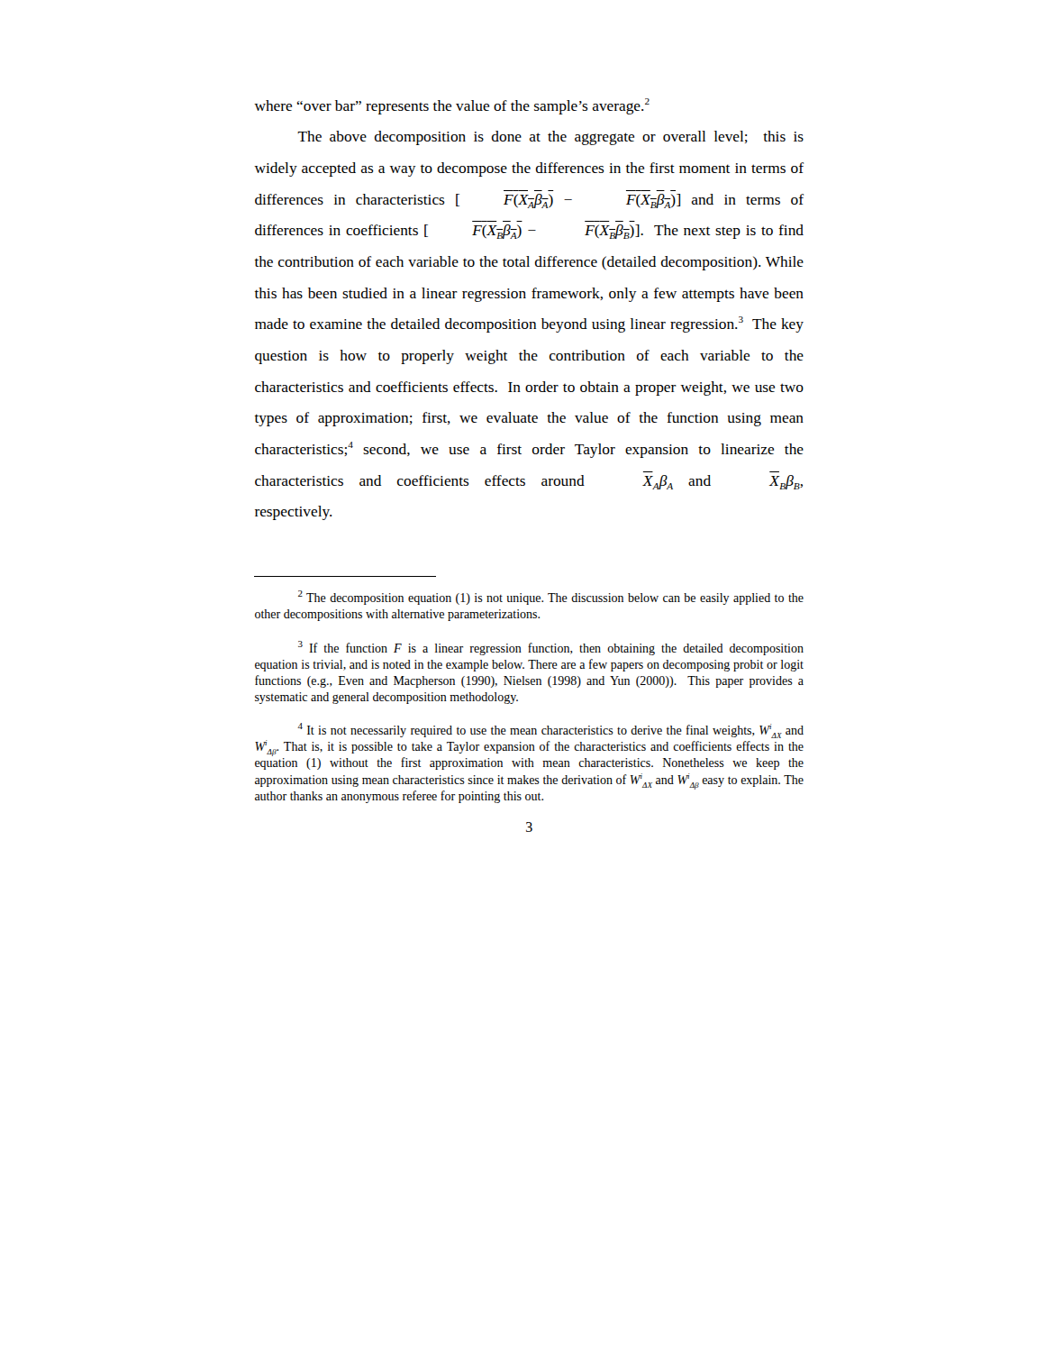where “over bar” represents the value of the sample’s average.2
The above decomposition is done at the aggregate or overall level; this is widely accepted as a way to decompose the differences in the first moment in terms of differences in characteristics [F(XA βA) − F(XB βA)] and in terms of differences in coefficients [F(XB βA) − F(XB βB)]. The next step is to find the contribution of each variable to the total difference (detailed decomposition). While this has been studied in a linear regression framework, only a few attempts have been made to examine the detailed decomposition beyond using linear regression.3 The key question is how to properly weight the contribution of each variable to the characteristics and coefficients effects. In order to obtain a proper weight, we use two types of approximation; first, we evaluate the value of the function using mean characteristics;4 second, we use a first order Taylor expansion to linearize the characteristics and coefficients effects around XAβA and XBβB, respectively.
2 The decomposition equation (1) is not unique. The discussion below can be easily applied to the other decompositions with alternative parameterizations.
3 If the function F is a linear regression function, then obtaining the detailed decomposition equation is trivial, and is noted in the example below. There are a few papers on decomposing probit or logit functions (e.g., Even and Macpherson (1990), Nielsen (1998) and Yun (2000)). This paper provides a systematic and general decomposition methodology.
4 It is not necessarily required to use the mean characteristics to derive the final weights, WiΔX and WiΔβ. That is, it is possible to take a Taylor expansion of the characteristics and coefficients effects in the equation (1) without the first approximation with mean characteristics. Nonetheless we keep the approximation using mean characteristics since it makes the derivation of WiΔX and WiΔβ easy to explain. The author thanks an anonymous referee for pointing this out.
3